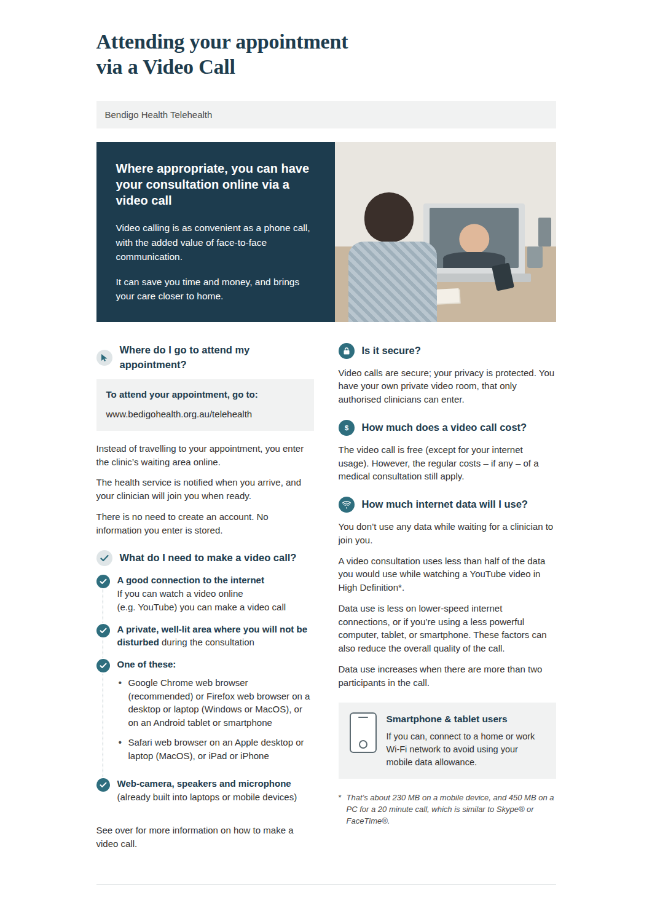Attending your appointment
via a Video Call
Bendigo Health Telehealth
Where appropriate, you can have your consultation online via a video call
Video calling is as convenient as a phone call, with the added value of face-to-face communication.
It can save you time and money, and brings your care closer to home.
Where do I go to attend my appointment?
To attend your appointment, go to:
www.bedigohealth.org.au/telehealth
Instead of travelling to your appointment, you enter the clinic’s waiting area online.
The health service is notified when you arrive, and your clinician will join you when ready.
There is no need to create an account. No information you enter is stored.
What do I need to make a video call?
A good connection to the internet
If you can watch a video online
(e.g. YouTube) you can make a video call
A private, well-lit area where you will not be disturbed during the consultation
One of these:
Google Chrome web browser (recommended) or Firefox web browser on a desktop or laptop (Windows or MacOS), or on an Android tablet or smartphone
Safari web browser on an Apple desktop or laptop (MacOS), or iPad or iPhone
Web-camera, speakers and microphone
(already built into laptops or mobile devices)
See over for more information on how to make a video call.
Is it secure?
Video calls are secure; your privacy is protected. You have your own private video room, that only authorised clinicians can enter.
$
How much does a video call cost?
The video call is free (except for your internet usage). However, the regular costs – if any – of a medical consultation still apply.
How much internet data will I use?
You don’t use any data while waiting for a clinician to join you.
A video consultation uses less than half of the data you would use while watching a YouTube video in High Definition*.
Data use is less on lower-speed internet connections, or if you’re using a less powerful computer, tablet, or smartphone. These factors can also reduce the overall quality of the call.
Data use increases when there are more than two participants in the call.
Smartphone & tablet users
If you can, connect to a home or work Wi-Fi network to avoid using your mobile data allowance.
* That’s about 230 MB on a mobile device, and 450 MB on a PC for a 20 minute call, which is similar to Skype® or FaceTime®.